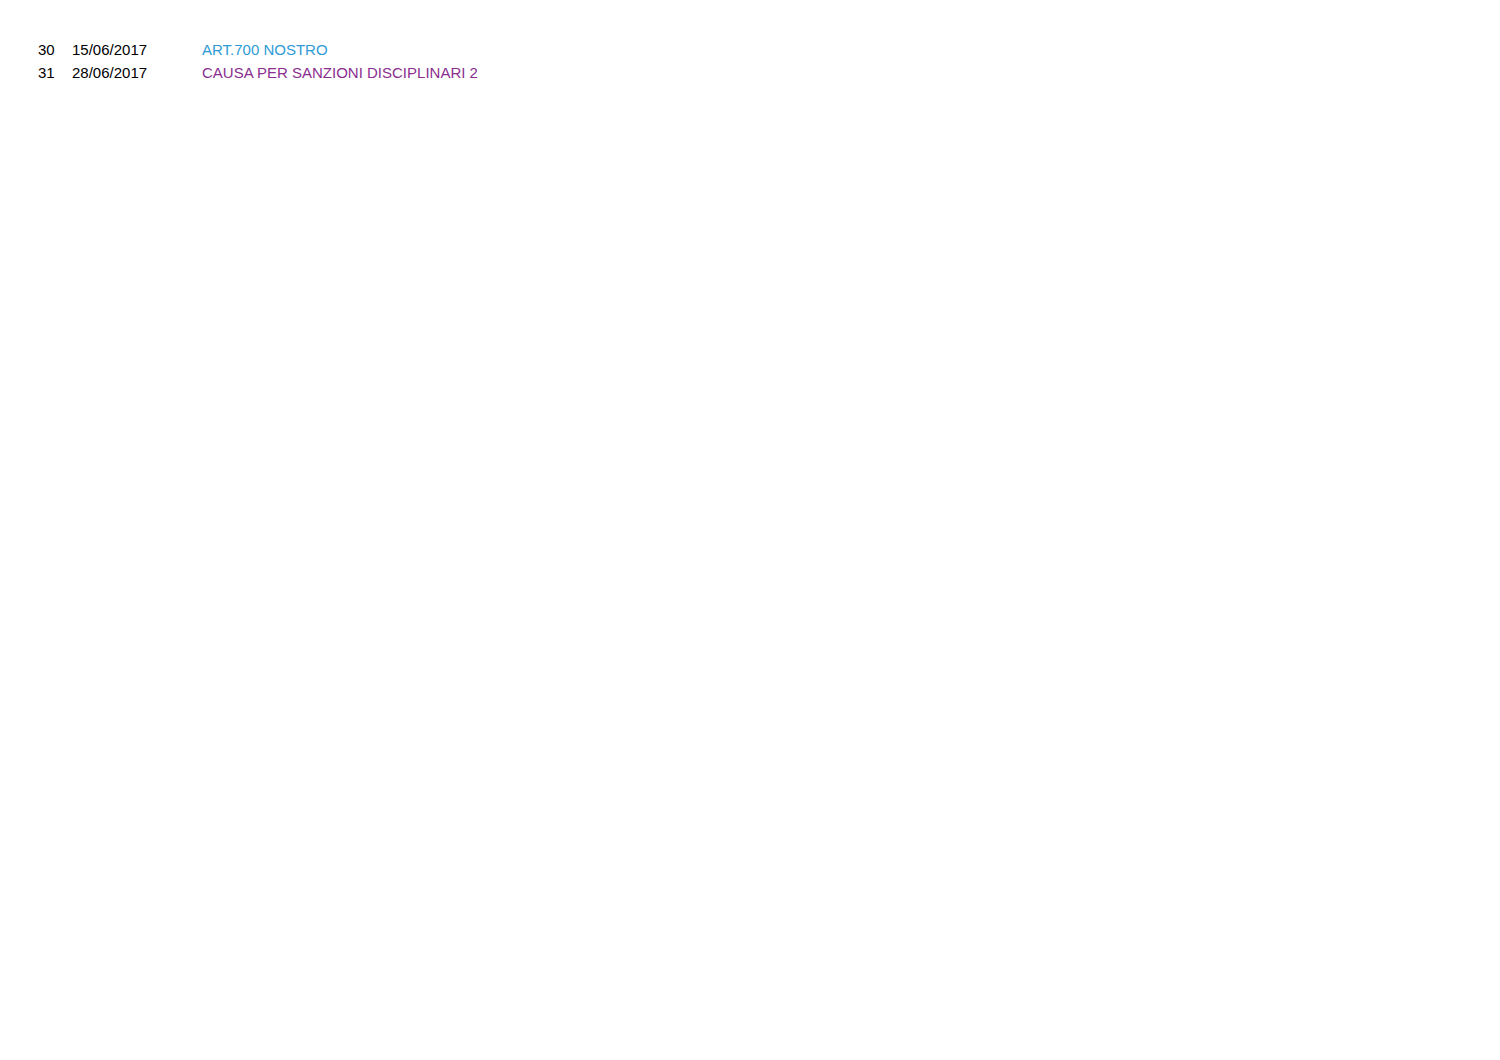| 30 | 15/06/2017 | ART.700 NOSTRO |
| 31 | 28/06/2017 | CAUSA PER SANZIONI DISCIPLINARI 2 |